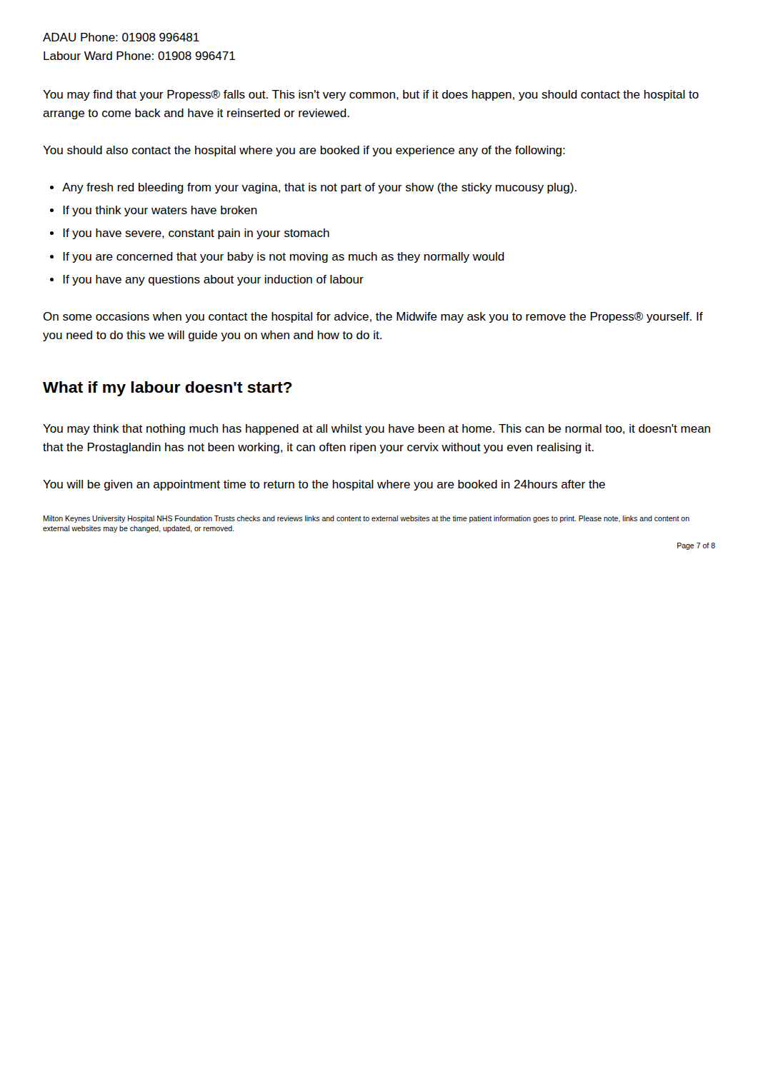ADAU Phone: 01908 996481
Labour Ward Phone: 01908 996471
You may find that your Propess® falls out. This isn't very common, but if it does happen, you should contact the hospital to arrange to come back and have it reinserted or reviewed.
You should also contact the hospital where you are booked if you experience any of the following:
Any fresh red bleeding from your vagina, that is not part of your show (the sticky mucousy plug).
If you think your waters have broken
If you have severe, constant pain in your stomach
If you are concerned that your baby is not moving as much as they normally would
If you have any questions about your induction of labour
On some occasions when you contact the hospital for advice, the Midwife may ask you to remove the Propess® yourself. If you need to do this we will guide you on when and how to do it.
What if my labour doesn't start?
You may think that nothing much has happened at all whilst you have been at home. This can be normal too, it doesn't mean that the Prostaglandin has not been working, it can often ripen your cervix without you even realising it.
You will be given an appointment time to return to the hospital where you are booked in 24hours after the
Milton Keynes University Hospital NHS Foundation Trusts checks and reviews links and content to external websites at the time patient information goes to print. Please note, links and content on external websites may be changed, updated, or removed.
Page 7 of 8